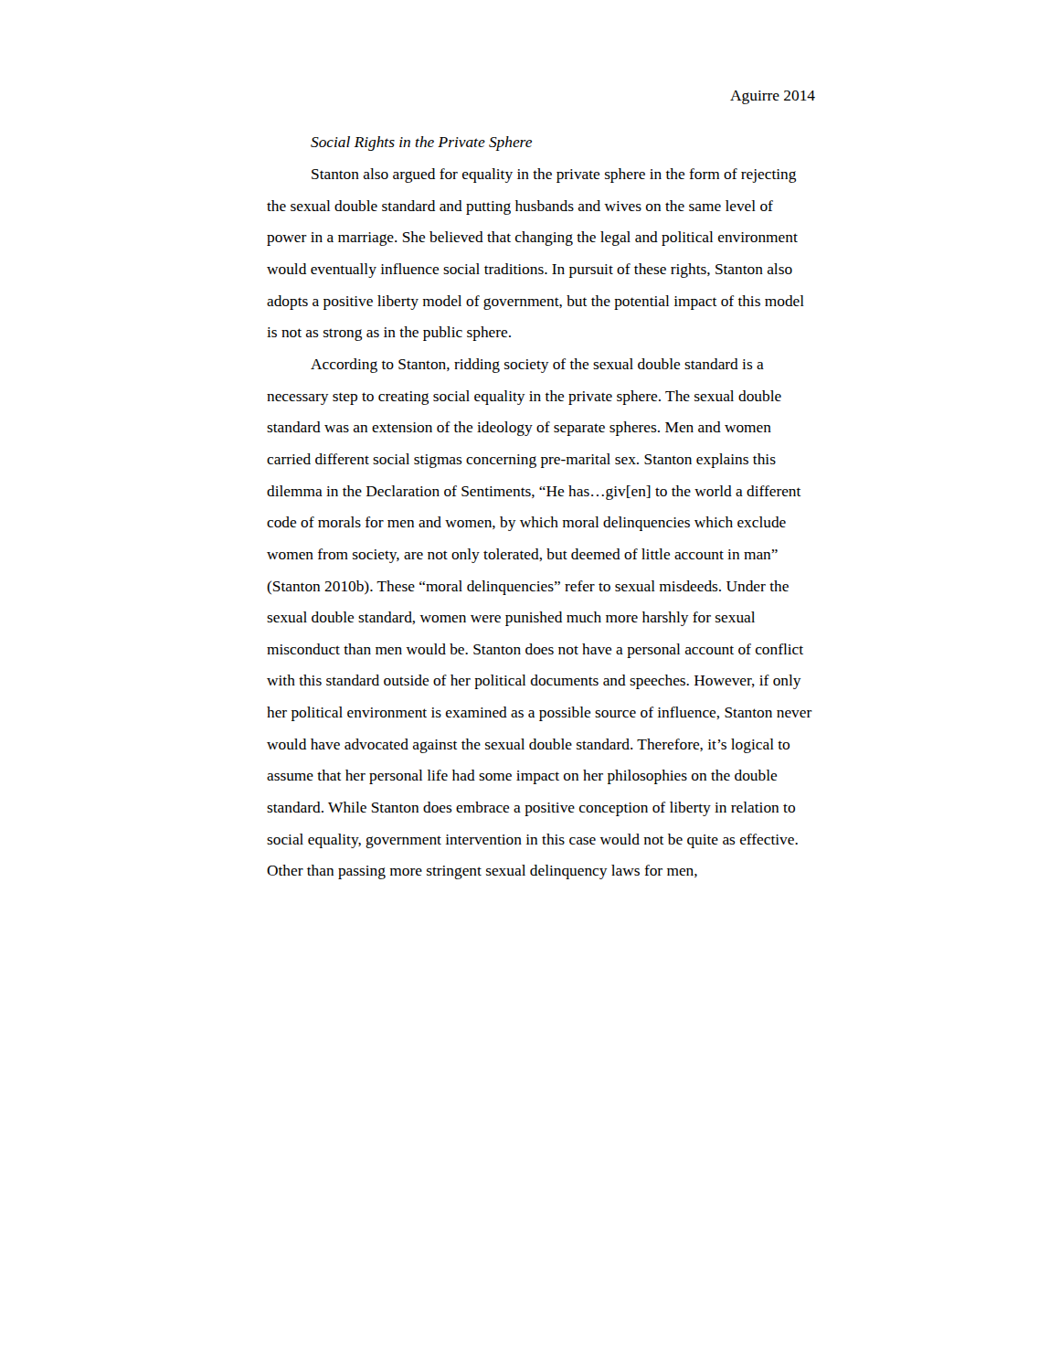Aguirre 2014
Social Rights in the Private Sphere
Stanton also argued for equality in the private sphere in the form of rejecting the sexual double standard and putting husbands and wives on the same level of power in a marriage. She believed that changing the legal and political environment would eventually influence social traditions. In pursuit of these rights, Stanton also adopts a positive liberty model of government, but the potential impact of this model is not as strong as in the public sphere.
According to Stanton, ridding society of the sexual double standard is a necessary step to creating social equality in the private sphere. The sexual double standard was an extension of the ideology of separate spheres. Men and women carried different social stigmas concerning pre-marital sex. Stanton explains this dilemma in the Declaration of Sentiments, “He has…giv[en] to the world a different code of morals for men and women, by which moral delinquencies which exclude women from society, are not only tolerated, but deemed of little account in man” (Stanton 2010b). These “moral delinquencies” refer to sexual misdeeds. Under the sexual double standard, women were punished much more harshly for sexual misconduct than men would be. Stanton does not have a personal account of conflict with this standard outside of her political documents and speeches. However, if only her political environment is examined as a possible source of influence, Stanton never would have advocated against the sexual double standard. Therefore, it’s logical to assume that her personal life had some impact on her philosophies on the double standard. While Stanton does embrace a positive conception of liberty in relation to social equality, government intervention in this case would not be quite as effective. Other than passing more stringent sexual delinquency laws for men,